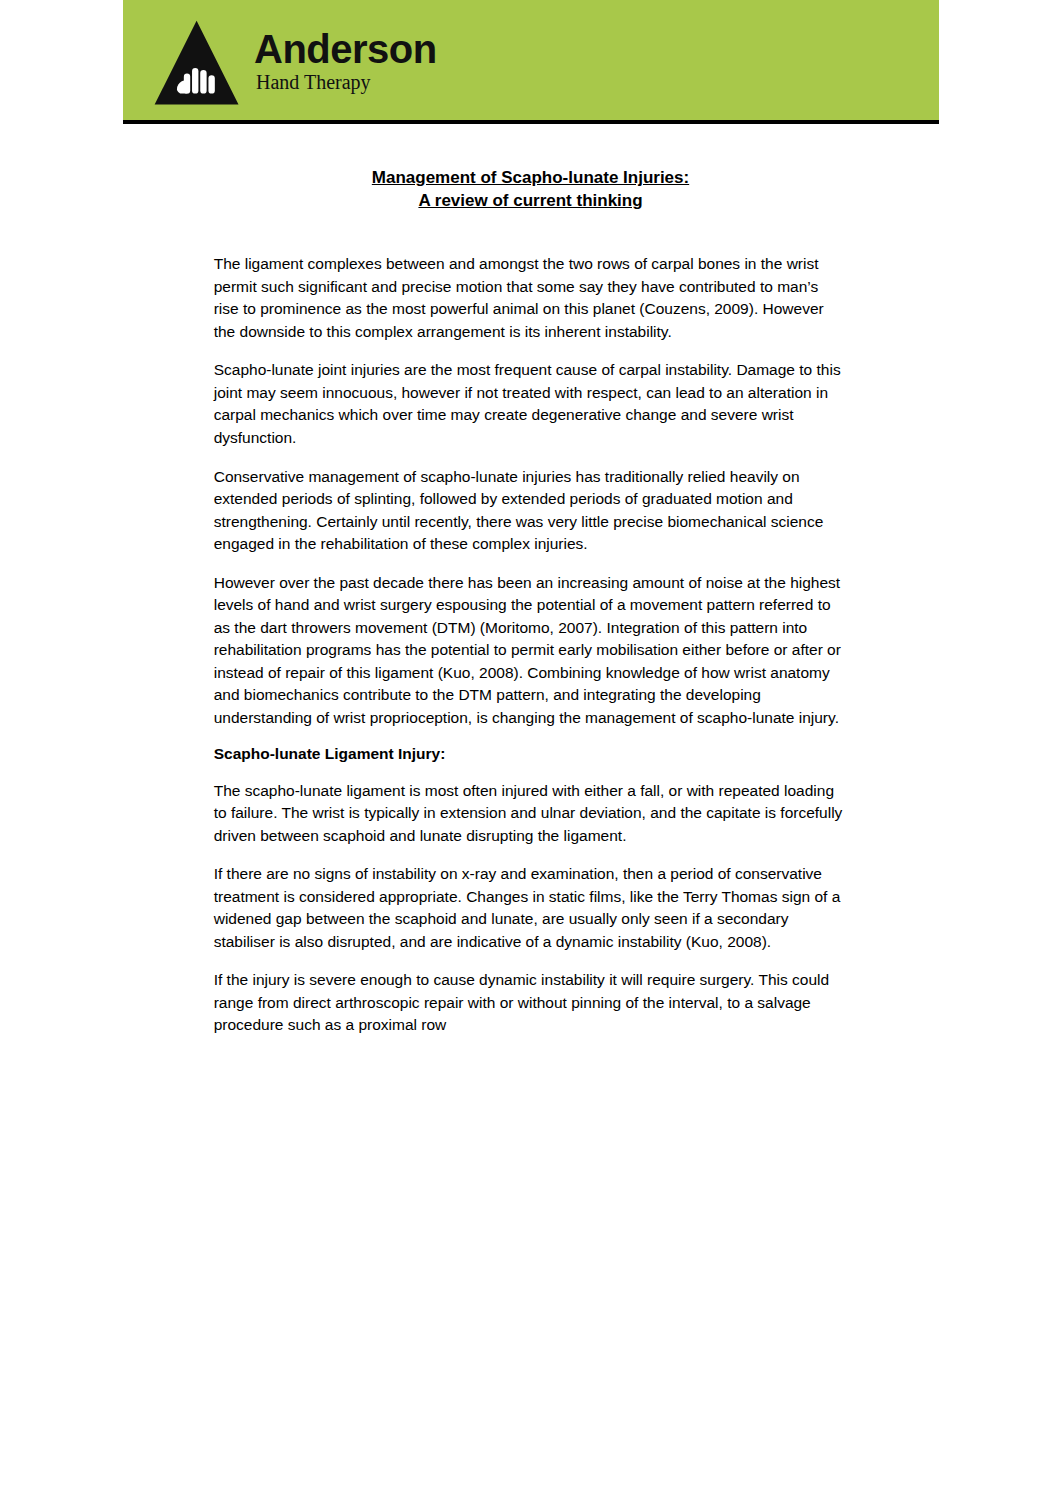Anderson
Hand Therapy
Management of Scapho-lunate Injuries:
A review of current thinking
The ligament complexes between and amongst the two rows of carpal bones in the wrist permit such significant and precise motion that some say they have contributed to man’s rise to prominence as the most powerful animal on this planet (Couzens, 2009). However the downside to this complex arrangement is its inherent instability.
Scapho-lunate joint injuries are the most frequent cause of carpal instability. Damage to this joint may seem innocuous, however if not treated with respect, can lead to an alteration in carpal mechanics which over time may create degenerative change and severe wrist dysfunction.
Conservative management of scapho-lunate injuries has traditionally relied heavily on extended periods of splinting, followed by extended periods of graduated motion and strengthening. Certainly until recently, there was very little precise biomechanical science engaged in the rehabilitation of these complex injuries.
However over the past decade there has been an increasing amount of noise at the highest levels of hand and wrist surgery espousing the potential of a movement pattern referred to as the dart throwers movement (DTM) (Moritomo, 2007). Integration of this pattern into rehabilitation programs has the potential to permit early mobilisation either before or after or instead of repair of this ligament (Kuo, 2008). Combining knowledge of how wrist anatomy and biomechanics contribute to the DTM pattern, and integrating the developing understanding of wrist proprioception, is changing the management of scapho-lunate injury.
Scapho-lunate Ligament Injury:
The scapho-lunate ligament is most often injured with either a fall, or with repeated loading to failure. The wrist is typically in extension and ulnar deviation, and the capitate is forcefully driven between scaphoid and lunate disrupting the ligament.
If there are no signs of instability on x-ray and examination, then a period of conservative treatment is considered appropriate. Changes in static films, like the Terry Thomas sign of a widened gap between the scaphoid and lunate, are usually only seen if a secondary stabiliser is also disrupted, and are indicative of a dynamic instability (Kuo, 2008).
If the injury is severe enough to cause dynamic instability it will require surgery. This could range from direct arthroscopic repair with or without pinning of the interval, to a salvage procedure such as a proximal row